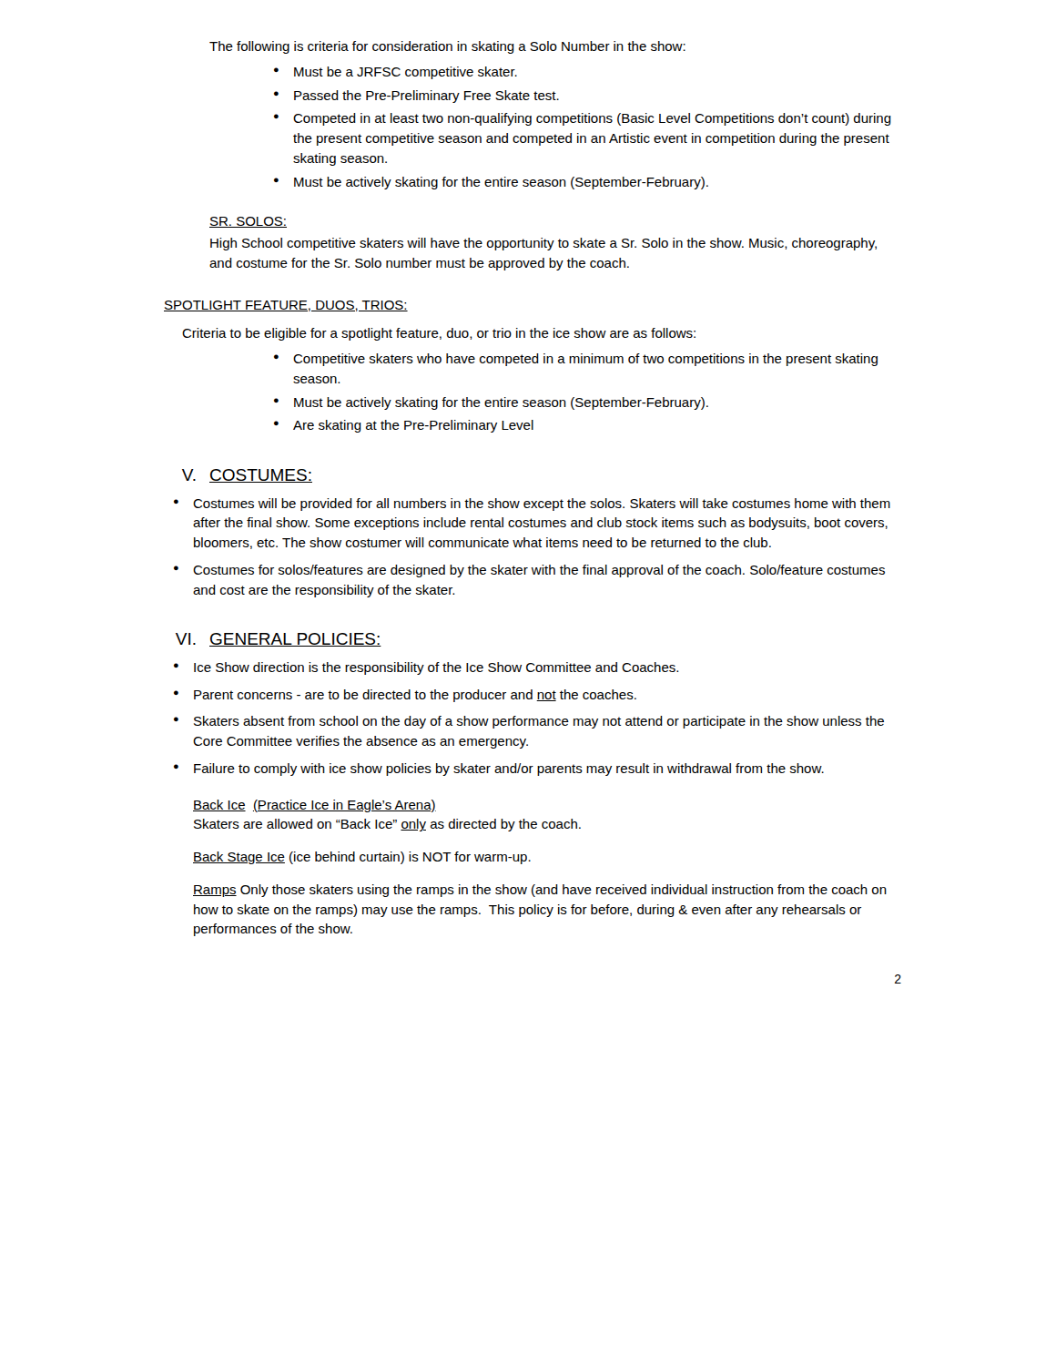The following is criteria for consideration in skating a Solo Number in the show:
Must be a JRFSC competitive skater.
Passed the Pre-Preliminary Free Skate test.
Competed in at least two non-qualifying competitions (Basic Level Competitions don’t count) during the present competitive season and competed in an Artistic event in competition during the present skating season.
Must be actively skating for the entire season (September-February).
SR. SOLOS:
High School competitive skaters will have the opportunity to skate a Sr. Solo in the show. Music, choreography, and costume for the Sr. Solo number must be approved by the coach.
SPOTLIGHT FEATURE, DUOS, TRIOS:
Criteria to be eligible for a spotlight feature, duo, or trio in the ice show are as follows:
Competitive skaters who have competed in a minimum of two competitions in the present skating season.
Must be actively skating for the entire season (September-February).
Are skating at the Pre-Preliminary Level
V. COSTUMES:
Costumes will be provided for all numbers in the show except the solos. Skaters will take costumes home with them after the final show. Some exceptions include rental costumes and club stock items such as bodysuits, boot covers, bloomers, etc. The show costumer will communicate what items need to be returned to the club.
Costumes for solos/features are designed by the skater with the final approval of the coach. Solo/feature costumes and cost are the responsibility of the skater.
VI. GENERAL POLICIES:
Ice Show direction is the responsibility of the Ice Show Committee and Coaches.
Parent concerns - are to be directed to the producer and not the coaches.
Skaters absent from school on the day of a show performance may not attend or participate in the show unless the Core Committee verifies the absence as an emergency.
Failure to comply with ice show policies by skater and/or parents may result in withdrawal from the show.
Back Ice (Practice Ice in Eagle’s Arena)
Skaters are allowed on “Back Ice” only as directed by the coach.
Back Stage Ice (ice behind curtain) is NOT for warm-up.
Ramps Only those skaters using the ramps in the show (and have received individual instruction from the coach on how to skate on the ramps) may use the ramps. This policy is for before, during & even after any rehearsals or performances of the show.
2